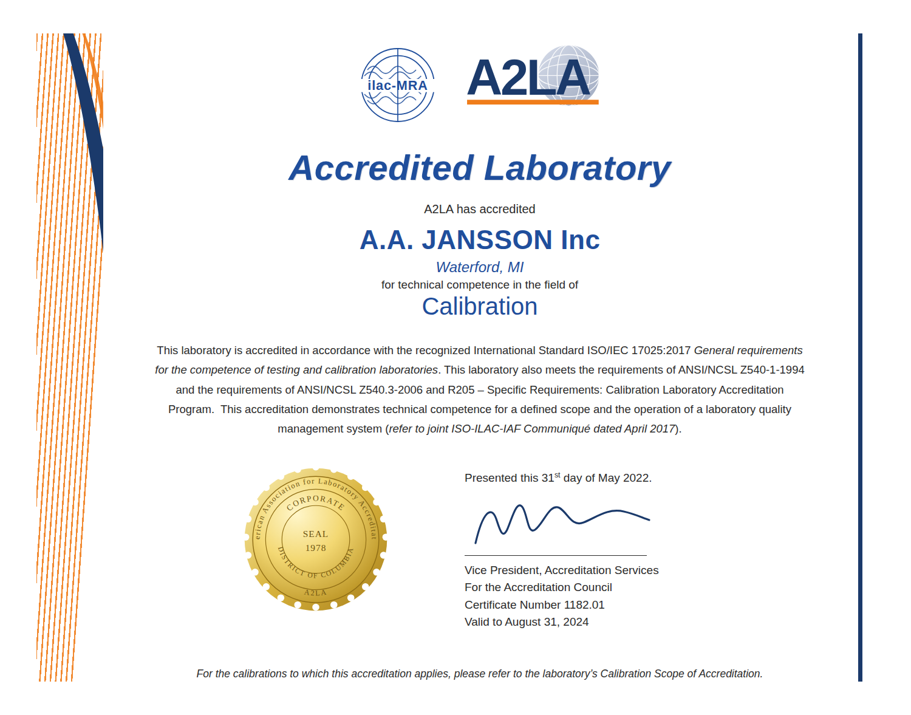ilac-MRA
A2LA
Accredited Laboratory
A2LA has accredited
A.A. JANSSON Inc
Waterford, MI
for technical competence in the field of
Calibration
This laboratory is accredited in accordance with the recognized International Standard ISO/IEC 17025:2017 General requirements for the competence of testing and calibration laboratories. This laboratory also meets the requirements of ANSI/NCSL Z540-1-1994 and the requirements of ANSI/NCSL Z540.3-2006 and R205 – Specific Requirements: Calibration Laboratory Accreditation Program. This accreditation demonstrates technical competence for a defined scope and the operation of a laboratory quality management system (refer to joint ISO-ILAC-IAF Communiqué dated April 2017).
American Association for Laboratory Accreditation CORPORATE DISTRICT OF COLUMBIA A2LA SEAL 1978
Presented this 31st day of May 2022.
Vice President, Accreditation Services
For the Accreditation Council
Certificate Number 1182.01
Valid to August 31, 2024
For the calibrations to which this accreditation applies, please refer to the laboratory’s Calibration Scope of Accreditation.